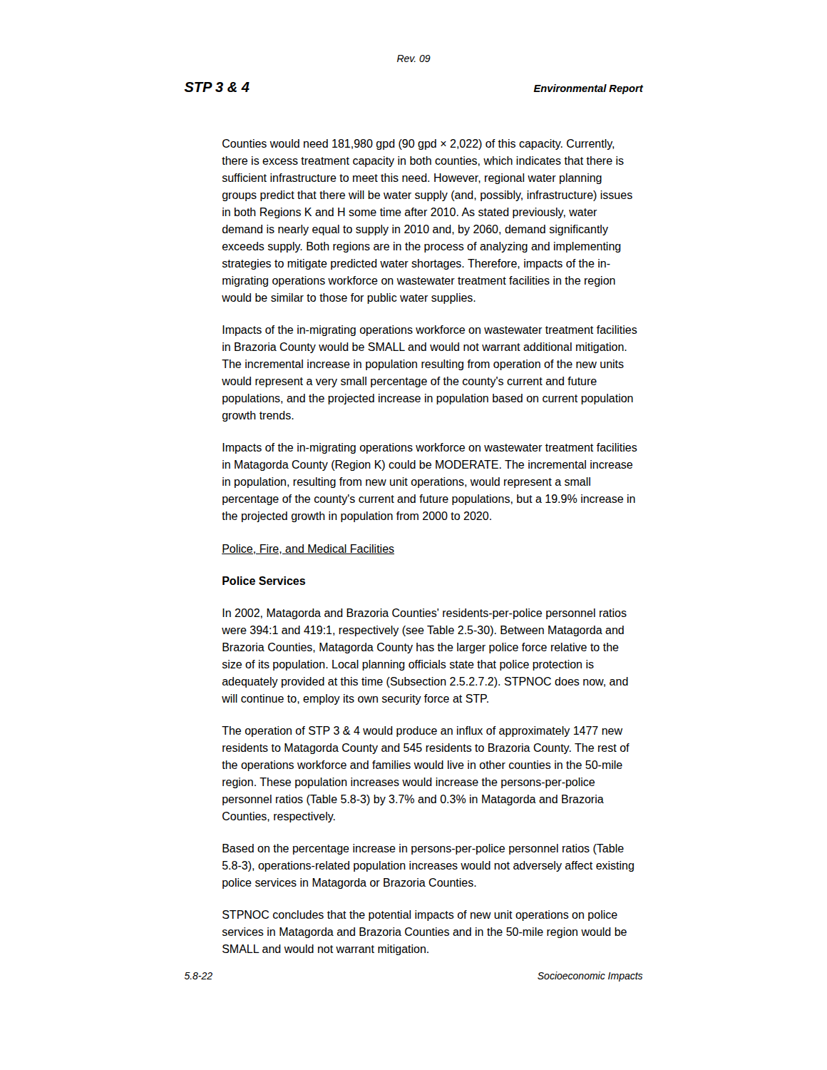Rev. 09
STP 3 & 4
Environmental Report
Counties would need 181,980 gpd (90 gpd × 2,022) of this capacity. Currently, there is excess treatment capacity in both counties, which indicates that there is sufficient infrastructure to meet this need. However, regional water planning groups predict that there will be water supply (and, possibly, infrastructure) issues in both Regions K and H some time after 2010. As stated previously, water demand is nearly equal to supply in 2010 and, by 2060, demand significantly exceeds supply. Both regions are in the process of analyzing and implementing strategies to mitigate predicted water shortages. Therefore, impacts of the in-migrating operations workforce on wastewater treatment facilities in the region would be similar to those for public water supplies.
Impacts of the in-migrating operations workforce on wastewater treatment facilities in Brazoria County would be SMALL and would not warrant additional mitigation. The incremental increase in population resulting from operation of the new units would represent a very small percentage of the county's current and future populations, and the projected increase in population based on current population growth trends.
Impacts of the in-migrating operations workforce on wastewater treatment facilities in Matagorda County (Region K) could be MODERATE. The incremental increase in population, resulting from new unit operations, would represent a small percentage of the county's current and future populations, but a 19.9% increase in the projected growth in population from 2000 to 2020.
Police, Fire, and Medical Facilities
Police Services
In 2002, Matagorda and Brazoria Counties' residents-per-police personnel ratios were 394:1 and 419:1, respectively (see Table 2.5-30). Between Matagorda and Brazoria Counties, Matagorda County has the larger police force relative to the size of its population. Local planning officials state that police protection is adequately provided at this time (Subsection 2.5.2.7.2). STPNOC does now, and will continue to, employ its own security force at STP.
The operation of STP 3 & 4 would produce an influx of approximately 1477 new residents to Matagorda County and 545 residents to Brazoria County. The rest of the operations workforce and families would live in other counties in the 50-mile region. These population increases would increase the persons-per-police personnel ratios (Table 5.8-3) by 3.7% and 0.3% in Matagorda and Brazoria Counties, respectively.
Based on the percentage increase in persons-per-police personnel ratios (Table 5.8-3), operations-related population increases would not adversely affect existing police services in Matagorda or Brazoria Counties.
STPNOC concludes that the potential impacts of new unit operations on police services in Matagorda and Brazoria Counties and in the 50-mile region would be SMALL and would not warrant mitigation.
5.8-22
Socioeconomic Impacts